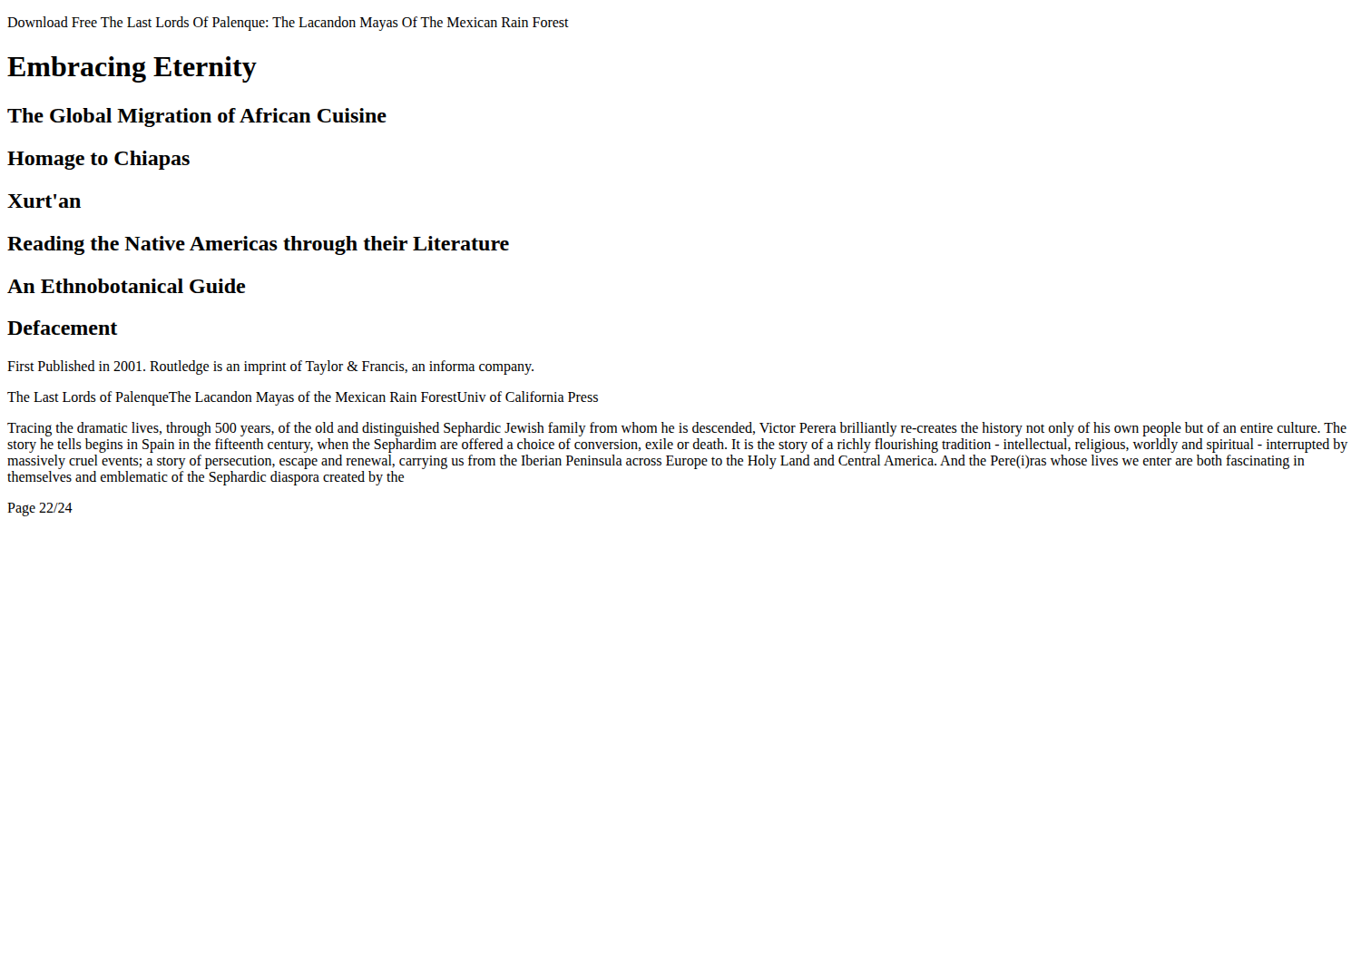Download Free The Last Lords Of Palenque: The Lacandon Mayas Of The Mexican Rain Forest
Embracing Eternity
The Global Migration of African Cuisine
Homage to Chiapas
Xurt'an
Reading the Native Americas through their Literature
An Ethnobotanical Guide
Defacement
First Published in 2001. Routledge is an imprint of Taylor & Francis, an informa company.
The Last Lords of PalenqueThe Lacandon Mayas of the Mexican Rain ForestUniv of California Press
Tracing the dramatic lives, through 500 years, of the old and distinguished Sephardic Jewish family from whom he is descended, Victor Perera brilliantly re-creates the history not only of his own people but of an entire culture. The story he tells begins in Spain in the fifteenth century, when the Sephardim are offered a choice of conversion, exile or death. It is the story of a richly flourishing tradition - intellectual, religious, worldly and spiritual - interrupted by massively cruel events; a story of persecution, escape and renewal, carrying us from the Iberian Peninsula across Europe to the Holy Land and Central America. And the Pere(i)ras whose lives we enter are both fascinating in themselves and emblematic of the Sephardic diaspora created by the
Page 22/24